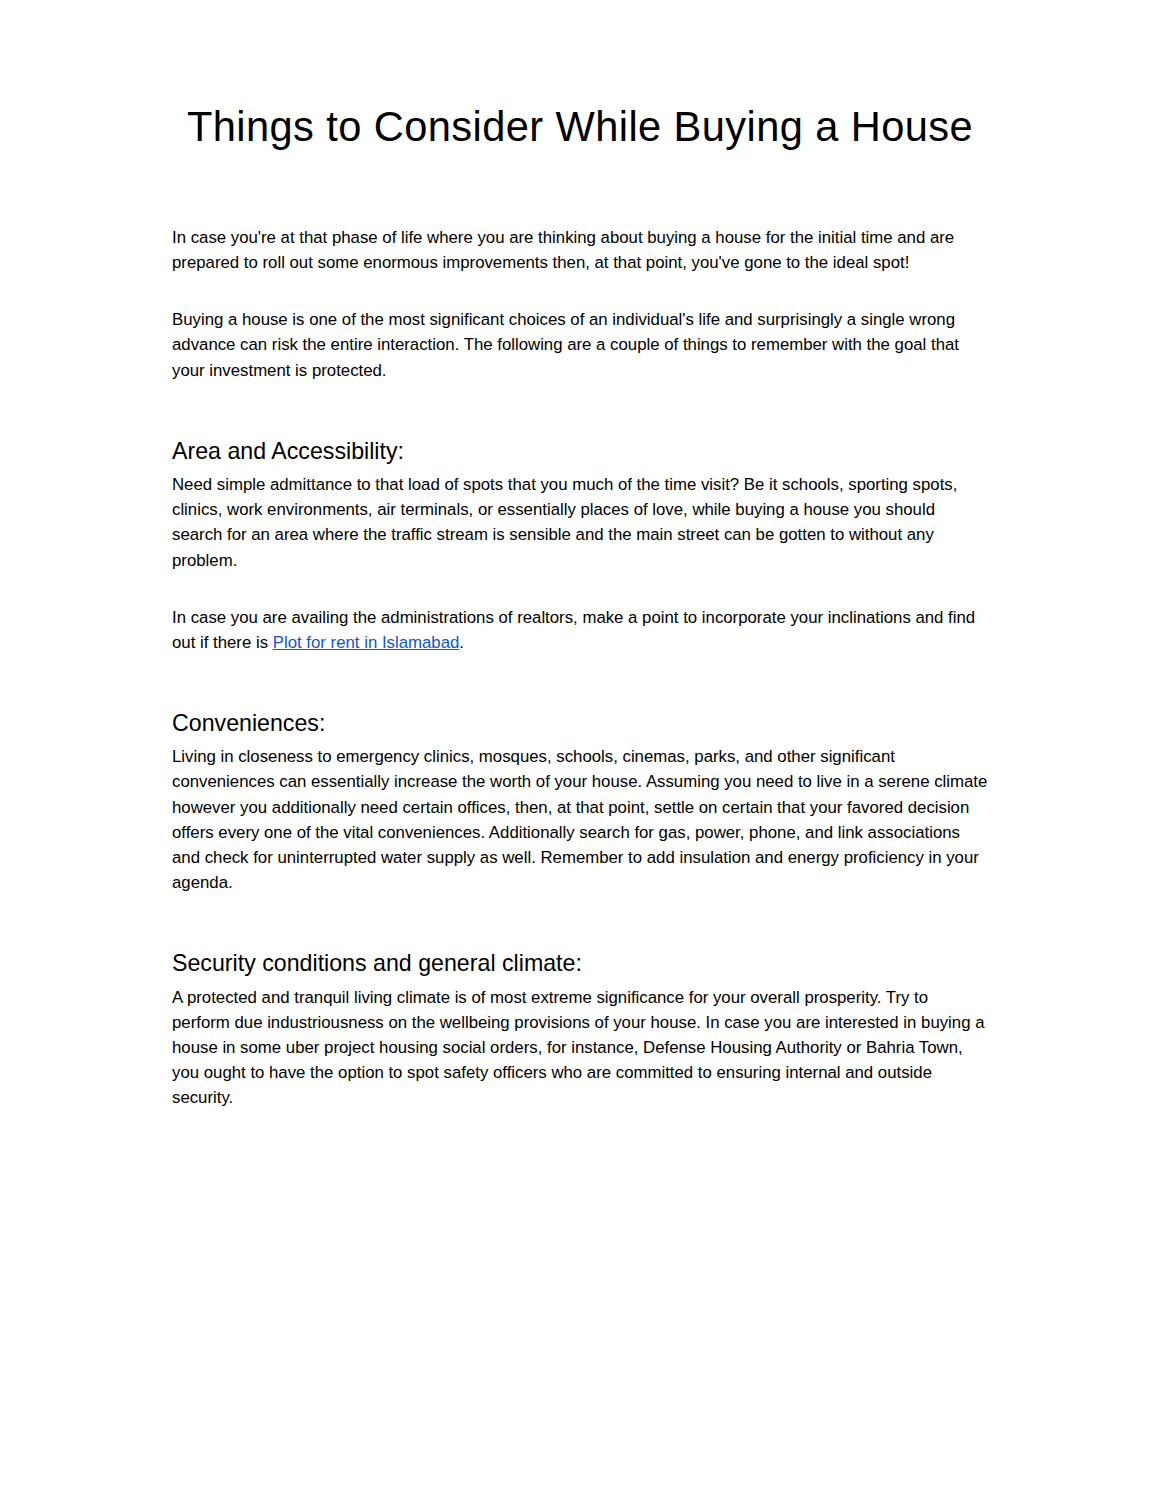Things to Consider While Buying a House
In case you're at that phase of life where you are thinking about buying a house for the initial time and are prepared to roll out some enormous improvements then, at that point, you've gone to the ideal spot!
Buying a house is one of the most significant choices of an individual's life and surprisingly a single wrong advance can risk the entire interaction. The following are a couple of things to remember with the goal that your investment is protected.
Area and Accessibility:
Need simple admittance to that load of spots that you much of the time visit? Be it schools, sporting spots, clinics, work environments, air terminals, or essentially places of love, while buying a house you should search for an area where the traffic stream is sensible and the main street can be gotten to without any problem.
In case you are availing the administrations of realtors, make a point to incorporate your inclinations and find out if there is Plot for rent in Islamabad.
Conveniences:
Living in closeness to emergency clinics, mosques, schools, cinemas, parks, and other significant conveniences can essentially increase the worth of your house. Assuming you need to live in a serene climate however you additionally need certain offices, then, at that point, settle on certain that your favored decision offers every one of the vital conveniences. Additionally search for gas, power, phone, and link associations and check for uninterrupted water supply as well. Remember to add insulation and energy proficiency in your agenda.
Security conditions and general climate:
A protected and tranquil living climate is of most extreme significance for your overall prosperity. Try to perform due industriousness on the wellbeing provisions of your house. In case you are interested in buying a house in some uber project housing social orders, for instance, Defense Housing Authority or Bahria Town, you ought to have the option to spot safety officers who are committed to ensuring internal and outside security.